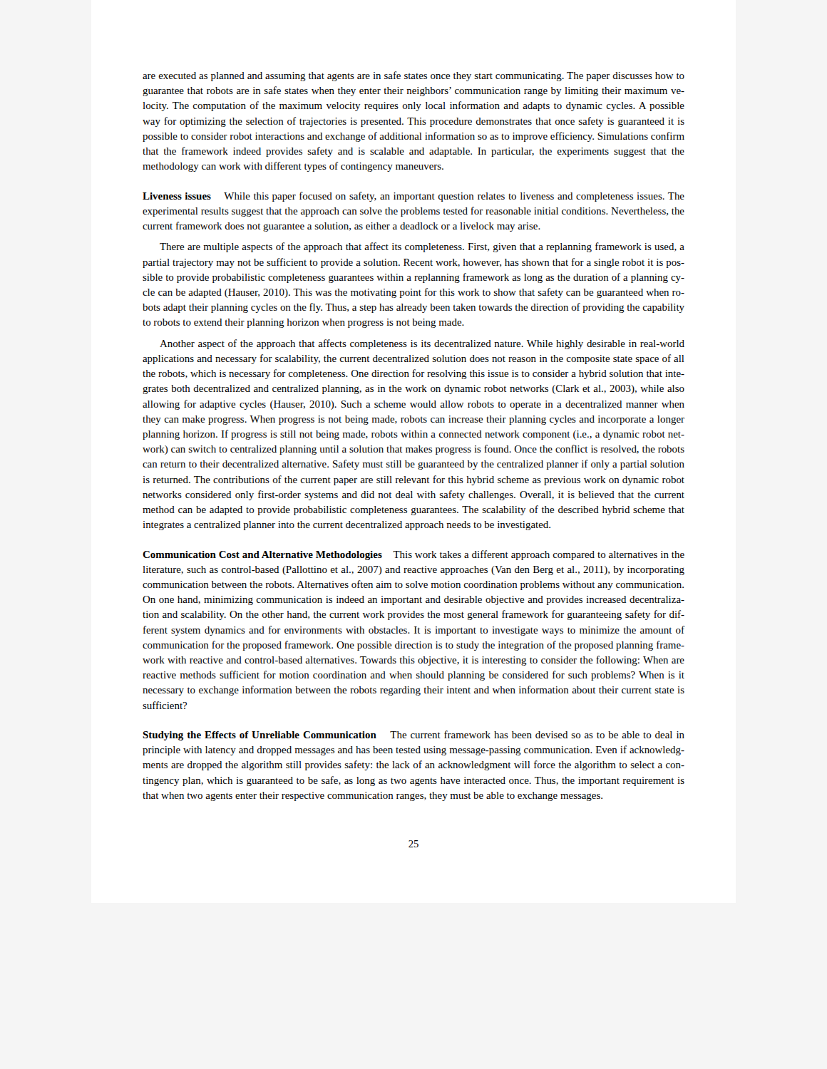are executed as planned and assuming that agents are in safe states once they start communicating. The paper discusses how to guarantee that robots are in safe states when they enter their neighbors’ communication range by limiting their maximum velocity. The computation of the maximum velocity requires only local information and adapts to dynamic cycles. A possible way for optimizing the selection of trajectories is presented. This procedure demonstrates that once safety is guaranteed it is possible to consider robot interactions and exchange of additional information so as to improve efficiency. Simulations confirm that the framework indeed provides safety and is scalable and adaptable. In particular, the experiments suggest that the methodology can work with different types of contingency maneuvers.
Liveness issues While this paper focused on safety, an important question relates to liveness and completeness issues. The experimental results suggest that the approach can solve the problems tested for reasonable initial conditions. Nevertheless, the current framework does not guarantee a solution, as either a deadlock or a livelock may arise.
There are multiple aspects of the approach that affect its completeness. First, given that a replanning framework is used, a partial trajectory may not be sufficient to provide a solution. Recent work, however, has shown that for a single robot it is possible to provide probabilistic completeness guarantees within a replanning framework as long as the duration of a planning cycle can be adapted (Hauser, 2010). This was the motivating point for this work to show that safety can be guaranteed when robots adapt their planning cycles on the fly. Thus, a step has already been taken towards the direction of providing the capability to robots to extend their planning horizon when progress is not being made.
Another aspect of the approach that affects completeness is its decentralized nature. While highly desirable in real-world applications and necessary for scalability, the current decentralized solution does not reason in the composite state space of all the robots, which is necessary for completeness. One direction for resolving this issue is to consider a hybrid solution that integrates both decentralized and centralized planning, as in the work on dynamic robot networks (Clark et al., 2003), while also allowing for adaptive cycles (Hauser, 2010). Such a scheme would allow robots to operate in a decentralized manner when they can make progress. When progress is not being made, robots can increase their planning cycles and incorporate a longer planning horizon. If progress is still not being made, robots within a connected network component (i.e., a dynamic robot network) can switch to centralized planning until a solution that makes progress is found. Once the conflict is resolved, the robots can return to their decentralized alternative. Safety must still be guaranteed by the centralized planner if only a partial solution is returned. The contributions of the current paper are still relevant for this hybrid scheme as previous work on dynamic robot networks considered only first-order systems and did not deal with safety challenges. Overall, it is believed that the current method can be adapted to provide probabilistic completeness guarantees. The scalability of the described hybrid scheme that integrates a centralized planner into the current decentralized approach needs to be investigated.
Communication Cost and Alternative Methodologies This work takes a different approach compared to alternatives in the literature, such as control-based (Pallottino et al., 2007) and reactive approaches (Van den Berg et al., 2011), by incorporating communication between the robots. Alternatives often aim to solve motion coordination problems without any communication. On one hand, minimizing communication is indeed an important and desirable objective and provides increased decentralization and scalability. On the other hand, the current work provides the most general framework for guaranteeing safety for different system dynamics and for environments with obstacles. It is important to investigate ways to minimize the amount of communication for the proposed framework. One possible direction is to study the integration of the proposed planning framework with reactive and control-based alternatives. Towards this objective, it is interesting to consider the following: When are reactive methods sufficient for motion coordination and when should planning be considered for such problems? When is it necessary to exchange information between the robots regarding their intent and when information about their current state is sufficient?
Studying the Effects of Unreliable Communication The current framework has been devised so as to be able to deal in principle with latency and dropped messages and has been tested using message-passing communication. Even if acknowledgments are dropped the algorithm still provides safety: the lack of an acknowledgment will force the algorithm to select a contingency plan, which is guaranteed to be safe, as long as two agents have interacted once. Thus, the important requirement is that when two agents enter their respective communication ranges, they must be able to exchange messages.
25